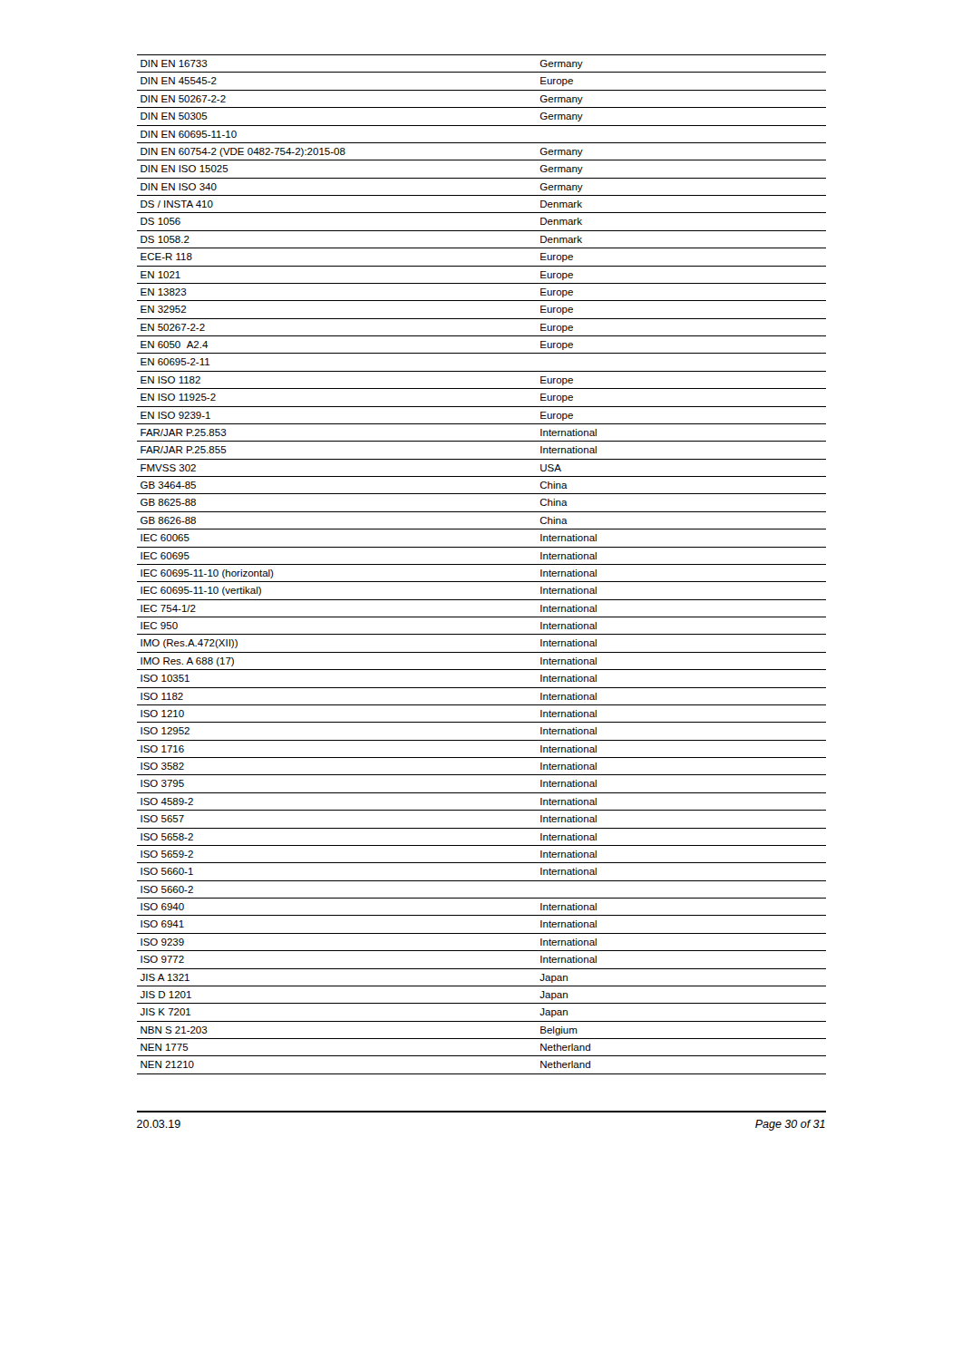| DIN EN 16733 | Germany |
| DIN EN 45545-2 | Europe |
| DIN EN 50267-2-2 | Germany |
| DIN EN 50305 | Germany |
| DIN EN 60695-11-10 | |
| DIN EN 60754-2 (VDE 0482-754-2):2015-08 | Germany |
| DIN EN ISO 15025 | Germany |
| DIN EN ISO 340 | Germany |
| DS / INSTA 410 | Denmark |
| DS 1056 | Denmark |
| DS 1058.2 | Denmark |
| ECE-R 118 | Europe |
| EN 1021 | Europe |
| EN 13823 | Europe |
| EN 32952 | Europe |
| EN 50267-2-2 | Europe |
| EN 6050 A2.4 | Europe |
| EN 60695-2-11 | |
| EN ISO 1182 | Europe |
| EN ISO 11925-2 | Europe |
| EN ISO 9239-1 | Europe |
| FAR/JAR P.25.853 | International |
| FAR/JAR P.25.855 | International |
| FMVSS 302 | USA |
| GB 3464-85 | China |
| GB 8625-88 | China |
| GB 8626-88 | China |
| IEC 60065 | International |
| IEC 60695 | International |
| IEC 60695-11-10 (horizontal) | International |
| IEC 60695-11-10 (vertikal) | International |
| IEC 754-1/2 | International |
| IEC 950 | International |
| IMO (Res.A.472(XII)) | International |
| IMO Res. A 688 (17) | International |
| ISO 10351 | International |
| ISO 1182 | International |
| ISO 1210 | International |
| ISO 12952 | International |
| ISO 1716 | International |
| ISO 3582 | International |
| ISO 3795 | International |
| ISO 4589-2 | International |
| ISO 5657 | International |
| ISO 5658-2 | International |
| ISO 5659-2 | International |
| ISO 5660-1 | International |
| ISO 5660-2 | |
| ISO 6940 | International |
| ISO 6941 | International |
| ISO 9239 | International |
| ISO 9772 | International |
| JIS A 1321 | Japan |
| JIS D 1201 | Japan |
| JIS K 7201 | Japan |
| NBN S 21-203 | Belgium |
| NEN 1775 | Netherland |
| NEN 21210 | Netherland |
20.03.19 Page 30 of 31